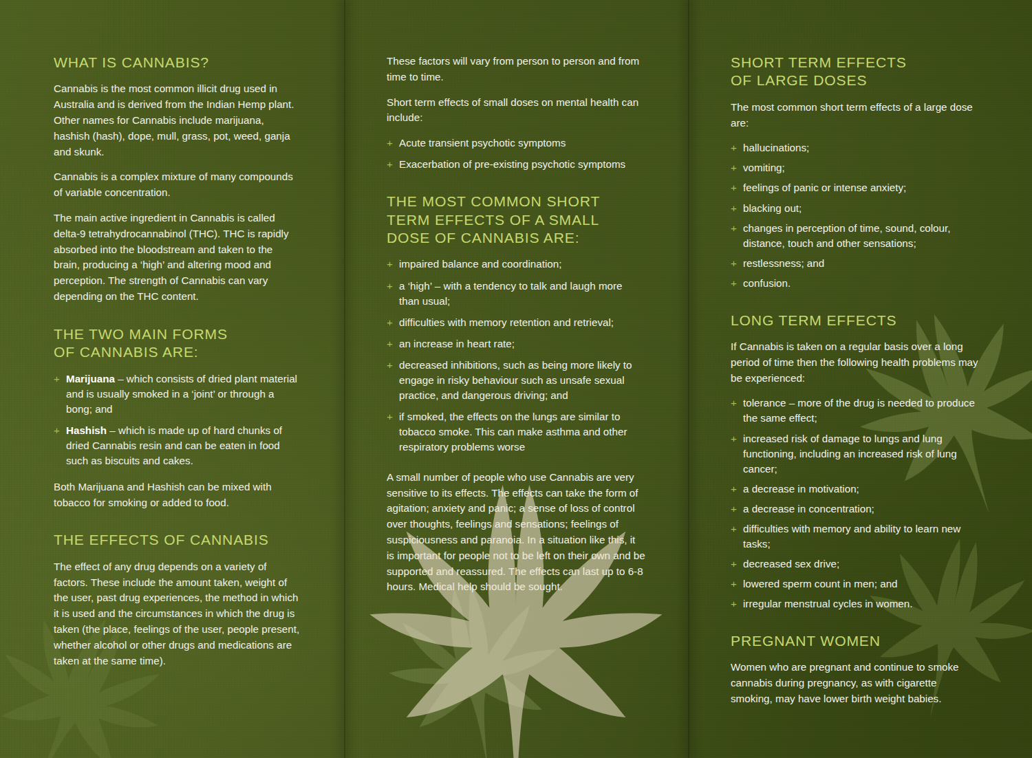What is Cannabis?
Cannabis is the most common illicit drug used in Australia and is derived from the Indian Hemp plant. Other names for Cannabis include marijuana, hashish (hash), dope, mull, grass, pot, weed, ganja and skunk.
Cannabis is a complex mixture of many compounds of variable concentration.
The main active ingredient in Cannabis is called delta-9 tetrahydrocannabinol (THC). THC is rapidly absorbed into the bloodstream and taken to the brain, producing a ‘high’ and altering mood and perception. The strength of Cannabis can vary depending on the THC content.
The two main forms
of Cannabis are:
Marijuana – which consists of dried plant material and is usually smoked in a ‘joint’ or through a bong; and
Hashish – which is made up of hard chunks of dried Cannabis resin and can be eaten in food such as biscuits and cakes.
Both Marijuana and Hashish can be mixed with tobacco for smoking or added to food.
The effects of Cannabis
The effect of any drug depends on a variety of factors. These include the amount taken, weight of the user, past drug experiences, the method in which it is used and the circumstances in which the drug is taken (the place, feelings of the user, people present, whether alcohol or other drugs and medications are taken at the same time).
These factors will vary from person to person and from time to time.
Short term effects of small doses on mental health can include:
Acute transient psychotic symptoms
Exacerbation of pre-existing psychotic symptoms
The most common short
term effects of a small
dose of Cannabis are:
impaired balance and coordination;
a ‘high’ – with a tendency to talk and laugh more than usual;
difficulties with memory retention and retrieval;
an increase in heart rate;
decreased inhibitions, such as being more likely to engage in risky behaviour such as unsafe sexual practice, and dangerous driving; and
if smoked, the effects on the lungs are similar to tobacco smoke. This can make asthma and other respiratory problems worse
A small number of people who use Cannabis are very sensitive to its effects. The effects can take the form of agitation; anxiety and panic; a sense of loss of control over thoughts, feelings and sensations; feelings of suspiciousness and paranoia. In a situation like this, it is important for people not to be left on their own and be supported and reassured. The effects can last up to 6-8 hours. Medical help should be sought.
Short term effects
of large doses
The most common short term effects of a large dose are:
hallucinations;
vomiting;
feelings of panic or intense anxiety;
blacking out;
changes in perception of time, sound, colour, distance, touch and other sensations;
restlessness; and
confusion.
Long term effects
If Cannabis is taken on a regular basis over a long period of time then the following health problems may be experienced:
tolerance – more of the drug is needed to produce the same effect;
increased risk of damage to lungs and lung functioning, including an increased risk of lung cancer;
a decrease in motivation;
a decrease in concentration;
difficulties with memory and ability to learn new tasks;
decreased sex drive;
lowered sperm count in men; and
irregular menstrual cycles in women.
Pregnant women
Women who are pregnant and continue to smoke cannabis during pregnancy, as with cigarette smoking, may have lower birth weight babies.